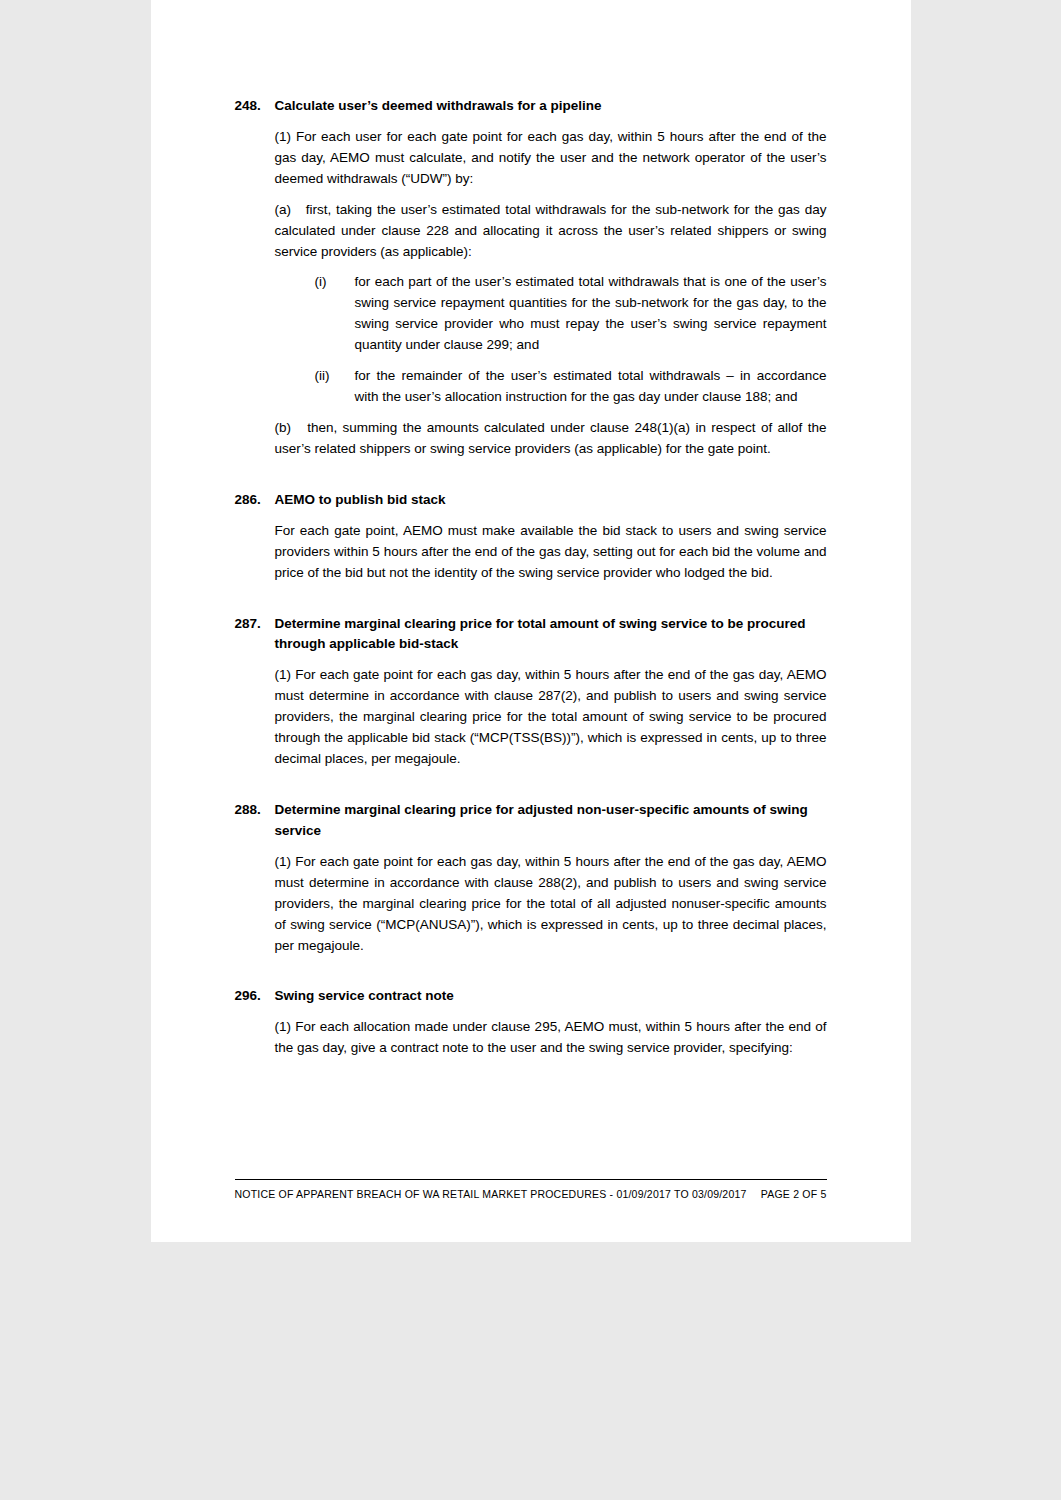248. Calculate user’s deemed withdrawals for a pipeline
(1) For each user for each gate point for each gas day, within 5 hours after the end of the gas day, AEMO must calculate, and notify the user and the network operator of the user’s deemed withdrawals (“UDW”) by:
(a) first, taking the user’s estimated total withdrawals for the sub-network for the gas day calculated under clause 228 and allocating it across the user’s related shippers or swing service providers (as applicable):
(i) for each part of the user’s estimated total withdrawals that is one of the user’s swing service repayment quantities for the sub-network for the gas day, to the swing service provider who must repay the user’s swing service repayment quantity under clause 299; and
(ii) for the remainder of the user’s estimated total withdrawals – in accordance with the user’s allocation instruction for the gas day under clause 188; and
(b) then, summing the amounts calculated under clause 248(1)(a) in respect of allof the user’s related shippers or swing service providers (as applicable) for the gate point.
286. AEMO to publish bid stack
For each gate point, AEMO must make available the bid stack to users and swing service providers within 5 hours after the end of the gas day, setting out for each bid the volume and price of the bid but not the identity of the swing service provider who lodged the bid.
287. Determine marginal clearing price for total amount of swing service to be procured through applicable bid-stack
(1) For each gate point for each gas day, within 5 hours after the end of the gas day, AEMO must determine in accordance with clause 287(2), and publish to users and swing service providers, the marginal clearing price for the total amount of swing service to be procured through the applicable bid stack (“MCP(TSS(BS))”), which is expressed in cents, up to three decimal places, per megajoule.
288. Determine marginal clearing price for adjusted non-user-specific amounts of swing service
(1) For each gate point for each gas day, within 5 hours after the end of the gas day, AEMO must determine in accordance with clause 288(2), and publish to users and swing service providers, the marginal clearing price for the total of all adjusted nonuser-specific amounts of swing service (“MCP(ANUSA)”), which is expressed in cents, up to three decimal places, per megajoule.
296. Swing service contract note
(1) For each allocation made under clause 295, AEMO must, within 5 hours after the end of the gas day, give a contract note to the user and the swing service provider, specifying:
NOTICE OF APPARENT BREACH OF WA RETAIL MARKET PROCEDURES - 01/09/2017 TO 03/09/2017 PAGE 2 OF 5